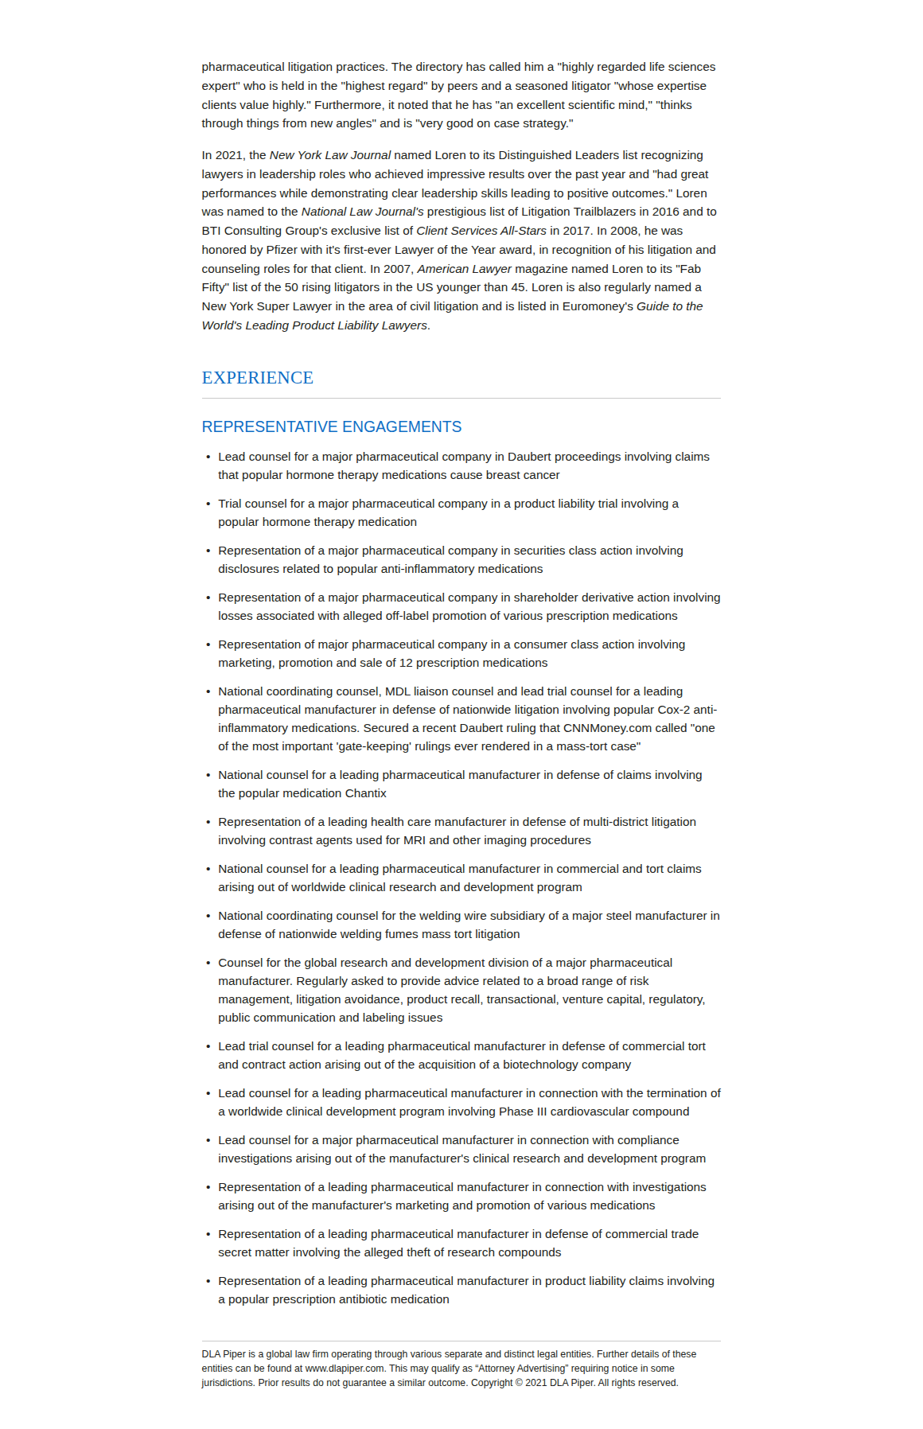pharmaceutical litigation practices. The directory has called him a "highly regarded life sciences expert" who is held in the "highest regard" by peers and a seasoned litigator "whose expertise clients value highly." Furthermore, it noted that he has "an excellent scientific mind," "thinks through things from new angles" and is "very good on case strategy."
In 2021, the New York Law Journal named Loren to its Distinguished Leaders list recognizing lawyers in leadership roles who achieved impressive results over the past year and "had great performances while demonstrating clear leadership skills leading to positive outcomes." Loren was named to the National Law Journal's prestigious list of Litigation Trailblazers in 2016 and to BTI Consulting Group's exclusive list of Client Services All-Stars in 2017. In 2008, he was honored by Pfizer with it's first-ever Lawyer of the Year award, in recognition of his litigation and counseling roles for that client. In 2007, American Lawyer magazine named Loren to its "Fab Fifty" list of the 50 rising litigators in the US younger than 45. Loren is also regularly named a New York Super Lawyer in the area of civil litigation and is listed in Euromoney's Guide to the World's Leading Product Liability Lawyers.
EXPERIENCE
REPRESENTATIVE ENGAGEMENTS
Lead counsel for a major pharmaceutical company in Daubert proceedings involving claims that popular hormone therapy medications cause breast cancer
Trial counsel for a major pharmaceutical company in a product liability trial involving a popular hormone therapy medication
Representation of a major pharmaceutical company in securities class action involving disclosures related to popular anti-inflammatory medications
Representation of a major pharmaceutical company in shareholder derivative action involving losses associated with alleged off-label promotion of various prescription medications
Representation of major pharmaceutical company in a consumer class action involving marketing, promotion and sale of 12 prescription medications
National coordinating counsel, MDL liaison counsel and lead trial counsel for a leading pharmaceutical manufacturer in defense of nationwide litigation involving popular Cox-2 anti-inflammatory medications. Secured a recent Daubert ruling that CNNMoney.com called "one of the most important 'gate-keeping' rulings ever rendered in a mass-tort case"
National counsel for a leading pharmaceutical manufacturer in defense of claims involving the popular medication Chantix
Representation of a leading health care manufacturer in defense of multi-district litigation involving contrast agents used for MRI and other imaging procedures
National counsel for a leading pharmaceutical manufacturer in commercial and tort claims arising out of worldwide clinical research and development program
National coordinating counsel for the welding wire subsidiary of a major steel manufacturer in defense of nationwide welding fumes mass tort litigation
Counsel for the global research and development division of a major pharmaceutical manufacturer. Regularly asked to provide advice related to a broad range of risk management, litigation avoidance, product recall, transactional, venture capital, regulatory, public communication and labeling issues
Lead trial counsel for a leading pharmaceutical manufacturer in defense of commercial tort and contract action arising out of the acquisition of a biotechnology company
Lead counsel for a leading pharmaceutical manufacturer in connection with the termination of a worldwide clinical development program involving Phase III cardiovascular compound
Lead counsel for a major pharmaceutical manufacturer in connection with compliance investigations arising out of the manufacturer's clinical research and development program
Representation of a leading pharmaceutical manufacturer in connection with investigations arising out of the manufacturer's marketing and promotion of various medications
Representation of a leading pharmaceutical manufacturer in defense of commercial trade secret matter involving the alleged theft of research compounds
Representation of a leading pharmaceutical manufacturer in product liability claims involving a popular prescription antibiotic medication
DLA Piper is a global law firm operating through various separate and distinct legal entities. Further details of these entities can be found at www.dlapiper.com. This may qualify as “Attorney Advertising” requiring notice in some jurisdictions. Prior results do not guarantee a similar outcome. Copyright © 2021 DLA Piper. All rights reserved.